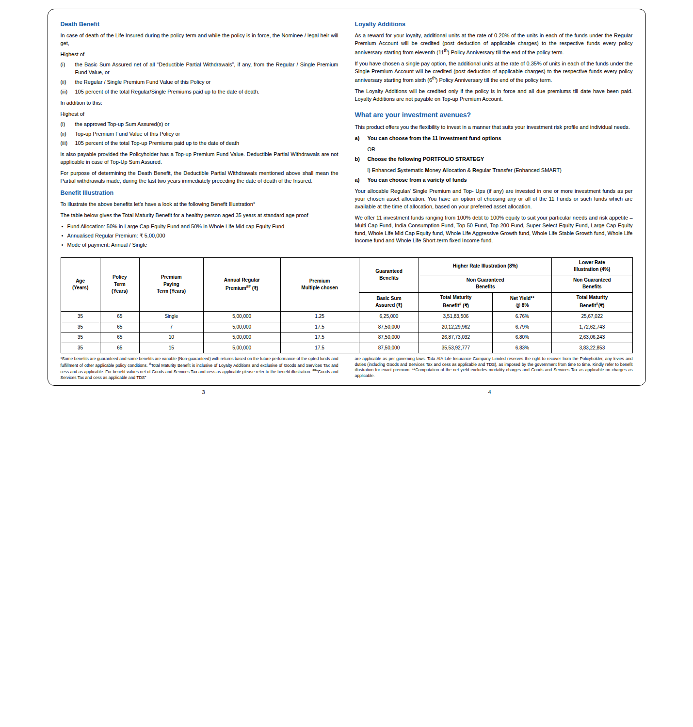Death Benefit
In case of death of the Life Insured during the policy term and while the policy is in force, the Nominee / legal heir will get,
Highest of
the Basic Sum Assured net of all “Deductible Partial Withdrawals”, if any, from the Regular / Single Premium Fund Value, or
the Regular / Single Premium Fund Value of this Policy or
105 percent of the total Regular/Single Premiums paid up to the date of death.
In addition to this:
Highest of
the approved Top-up Sum Assured(s) or
Top-up Premium Fund Value of this Policy or
105 percent of the total Top-up Premiums paid up to the date of death
is also payable provided the Policyholder has a Top-up Premium Fund Value. Deductible Partial Withdrawals are not applicable in case of Top-Up Sum Assured.
For purpose of determining the Death Benefit, the Deductible Partial Withdrawals mentioned above shall mean the Partial withdrawals made, during the last two years immediately preceding the date of death of the Insured.
Benefit Illustration
To illustrate the above benefits let’s have a look at the following Benefit Illustration*
The table below gives the Total Maturity Benefit for a healthy person aged 35 years at standard age proof
Fund Allocation: 50% in Large Cap Equity Fund and 50% in Whole Life Mid cap Equity Fund
Annualised Regular Premium: ₹ 5,00,000
Mode of payment: Annual / Single
Loyalty Additions
As a reward for your loyalty, additional units at the rate of 0.20% of the units in each of the funds under the Regular Premium Account will be credited (post deduction of applicable charges) to the respective funds every policy anniversary starting from eleventh (11th) Policy Anniversary till the end of the policy term.
If you have chosen a single pay option, the additional units at the rate of 0.35% of units in each of the funds under the Single Premium Account will be credited (post deduction of applicable charges) to the respective funds every policy anniversary starting from sixth (6th) Policy Anniversary till the end of the policy term.
The Loyalty Additions will be credited only if the policy is in force and all due premiums till date have been paid. Loyalty Additions are not payable on Top-up Premium Account.
What are your investment avenues?
This product offers you the flexibility to invest in a manner that suits your investment risk profile and individual needs.
You can choose from the 11 investment fund options
OR
Choose the following PORTFOLIO STRATEGY
l) Enhanced Systematic Money Allocation & Regular Transfer (Enhanced SMART)
You can choose from a variety of funds
Your allocable Regular/ Single Premium and Top- Ups (if any) are invested in one or more investment funds as per your chosen asset allocation. You have an option of choosing any or all of the 11 Funds or such funds which are available at the time of allocation, based on your preferred asset allocation.
We offer 11 investment funds ranging from 100% debt to 100% equity to suit your particular needs and risk appetite – Multi Cap Fund, India Consumption Fund, Top 50 Fund, Top 200 Fund, Super Select Equity Fund, Large Cap Equity fund, Whole Life Mid Cap Equity fund, Whole Life Aggressive Growth fund, Whole Life Stable Growth fund, Whole Life Income fund and Whole Life Short-term fixed Income fund.
| Age (Years) | Policy Term (Years) | Premium Paying Term (Years) | Annual Regular Premium ## (₹) | Premium Multiple chosen | Guaranteed Benefits | Higher Rate Illustration (8%) | Lower Rate Illustration (4%) |
| --- | --- | --- | --- | --- | --- | --- | --- |
| Non Guaranteed Benefits | Non Guaranteed Benefits |
| Basic Sum Assured (₹) | Total Maturity Benefit # (₹) | Net Yield** @ 8% | Total Maturity Benefit # (₹) |
| 35 | 65 | Single | 5,00,000 | 1.25 | 6,25,000 | 3,51,83,506 | 6.76% | 25,67,022 |
| 35 | 65 | 7 | 5,00,000 | 17.5 | 87,50,000 | 20,12,29,962 | 6.79% | 1,72,62,743 |
| 35 | 65 | 10 | 5,00,000 | 17.5 | 87,50,000 | 26,87,73,032 | 6.80% | 2,63,06,243 |
| 35 | 65 | 15 | 5,00,000 | 17.5 | 87,50,000 | 35,53,92,777 | 6.83% | 3,83,22,853 |
*Some benefits are guaranteed and some benefits are variable (Non-guaranteed) with returns based on the future performance of the opted funds and fulfillment of other applicable policy conditions. #Total Maturity Benefit is inclusive of Loyalty Additions and exclusive of Goods and Services Tax and cess and as applicable. For benefit values net of Goods and Services Tax and cess as applicable please refer to the benefit illustration. ##”Goods and Services Tax and cess as applicable and TDS”
are applicable as per governing laws. Tata AIA Life Insurance Company Limited reserves the right to recover from the Policyholder, any levies and duties (including Goods and Services Tax and cess as applicable and TDS), as imposed by the government from time to time. Kindly refer to benefit illustration for exact premium. **Computation of the net yield excludes mortality charges and Goods and Services Tax as applicable on charges as applicable.
3 4